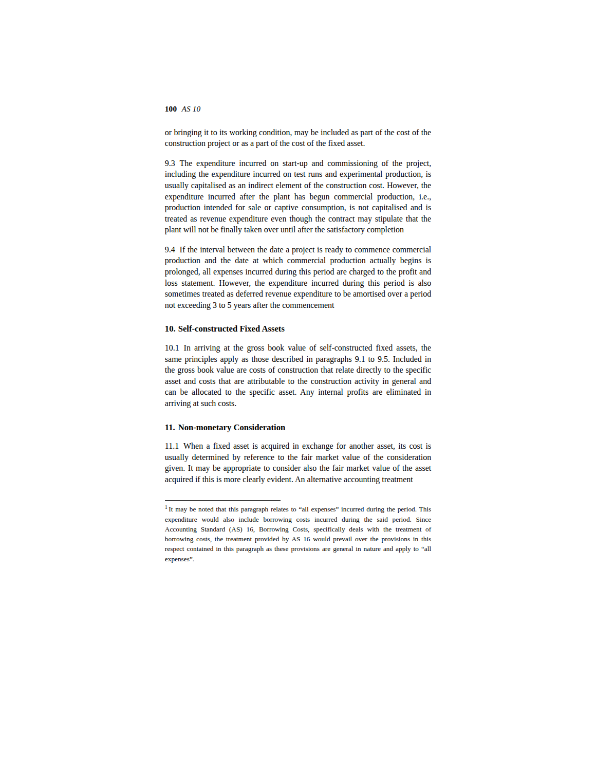100 AS 10
or bringing it to its working condition, may be included as part of the cost of the construction project or as a part of the cost of the fixed asset.
9.3 The expenditure incurred on start-up and commissioning of the project, including the expenditure incurred on test runs and experimental production, is usually capitalised as an indirect element of the construction cost. However, the expenditure incurred after the plant has begun commercial production, i.e., production intended for sale or captive consumption, is not capitalised and is treated as revenue expenditure even though the contract may stipulate that the plant will not be finally taken over until after the satisfactory completion
9.4 If the interval between the date a project is ready to commence commercial production and the date at which commercial production actually begins is prolonged, all expenses incurred during this period are charged to the profit and loss statement. However, the expenditure incurred during this period is also sometimes treated as deferred revenue expenditure to be amortised over a period not exceeding 3 to 5 years after the commencement
10. Self-constructed Fixed Assets
10.1 In arriving at the gross book value of self-constructed fixed assets, the same principles apply as those described in paragraphs 9.1 to 9.5. Included in the gross book value are costs of construction that relate directly to the specific asset and costs that are attributable to the construction activity in general and can be allocated to the specific asset. Any internal profits are eliminated in arriving at such costs.
11. Non-monetary Consideration
11.1 When a fixed asset is acquired in exchange for another asset, its cost is usually determined by reference to the fair market value of the consideration given. It may be appropriate to consider also the fair market value of the asset acquired if this is more clearly evident. An alternative accounting treatment
1It may be noted that this paragraph relates to “all expenses” incurred during the period. This expenditure would also include borrowing costs incurred during the said period. Since Accounting Standard (AS) 16, Borrowing Costs, specifically deals with the treatment of borrowing costs, the treatment provided by AS 16 would prevail over the provisions in this respect contained in this paragraph as these provisions are general in nature and apply to “all expenses”.